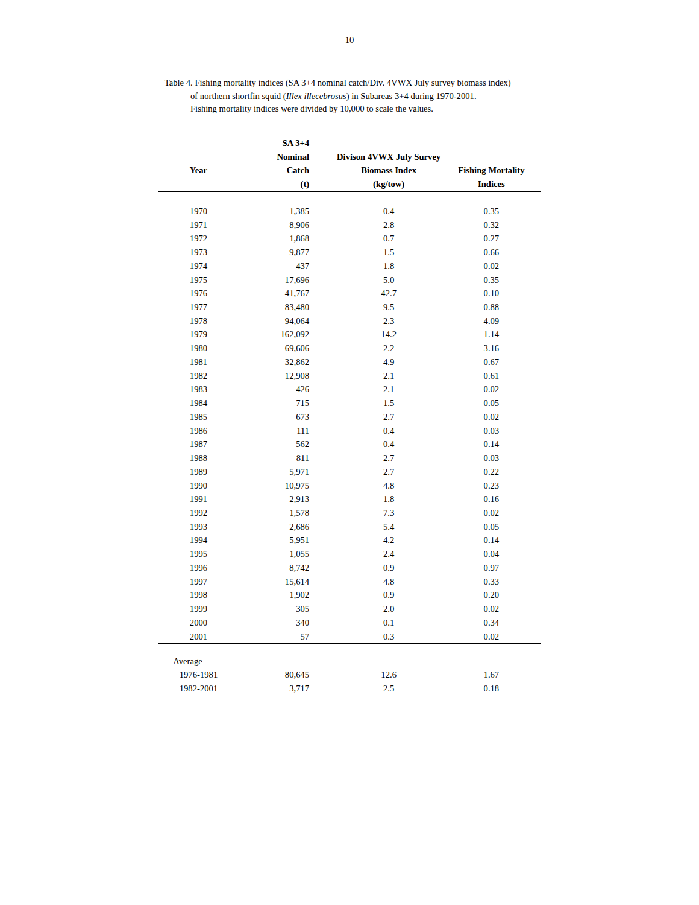10
Table 4. Fishing mortality indices (SA 3+4 nominal catch/Div. 4VWX July survey biomass index)
of northern shortfin squid (Illex illecebrosus) in Subareas 3+4 during 1970-2001.
Fishing mortality indices were divided by 10,000 to scale the values.
| | SA 3+4 | | |
| --- | --- | --- | --- |
| | Nominal | Divison 4VWX July Survey | |
| Year | Catch | Biomass Index | Fishing Mortality |
| | (t) | (kg/tow) | Indices |
| 1970 | 1,385 | 0.4 | 0.35 |
| 1971 | 8,906 | 2.8 | 0.32 |
| 1972 | 1,868 | 0.7 | 0.27 |
| 1973 | 9,877 | 1.5 | 0.66 |
| 1974 | 437 | 1.8 | 0.02 |
| 1975 | 17,696 | 5.0 | 0.35 |
| 1976 | 41,767 | 42.7 | 0.10 |
| 1977 | 83,480 | 9.5 | 0.88 |
| 1978 | 94,064 | 2.3 | 4.09 |
| 1979 | 162,092 | 14.2 | 1.14 |
| 1980 | 69,606 | 2.2 | 3.16 |
| 1981 | 32,862 | 4.9 | 0.67 |
| 1982 | 12,908 | 2.1 | 0.61 |
| 1983 | 426 | 2.1 | 0.02 |
| 1984 | 715 | 1.5 | 0.05 |
| 1985 | 673 | 2.7 | 0.02 |
| 1986 | 111 | 0.4 | 0.03 |
| 1987 | 562 | 0.4 | 0.14 |
| 1988 | 811 | 2.7 | 0.03 |
| 1989 | 5,971 | 2.7 | 0.22 |
| 1990 | 10,975 | 4.8 | 0.23 |
| 1991 | 2,913 | 1.8 | 0.16 |
| 1992 | 1,578 | 7.3 | 0.02 |
| 1993 | 2,686 | 5.4 | 0.05 |
| 1994 | 5,951 | 4.2 | 0.14 |
| 1995 | 1,055 | 2.4 | 0.04 |
| 1996 | 8,742 | 0.9 | 0.97 |
| 1997 | 15,614 | 4.8 | 0.33 |
| 1998 | 1,902 | 0.9 | 0.20 |
| 1999 | 305 | 2.0 | 0.02 |
| 2000 | 340 | 0.1 | 0.34 |
| 2001 | 57 | 0.3 | 0.02 |
| Average | | | |
| 1976-1981 | 80,645 | 12.6 | 1.67 |
| 1982-2001 | 3,717 | 2.5 | 0.18 |